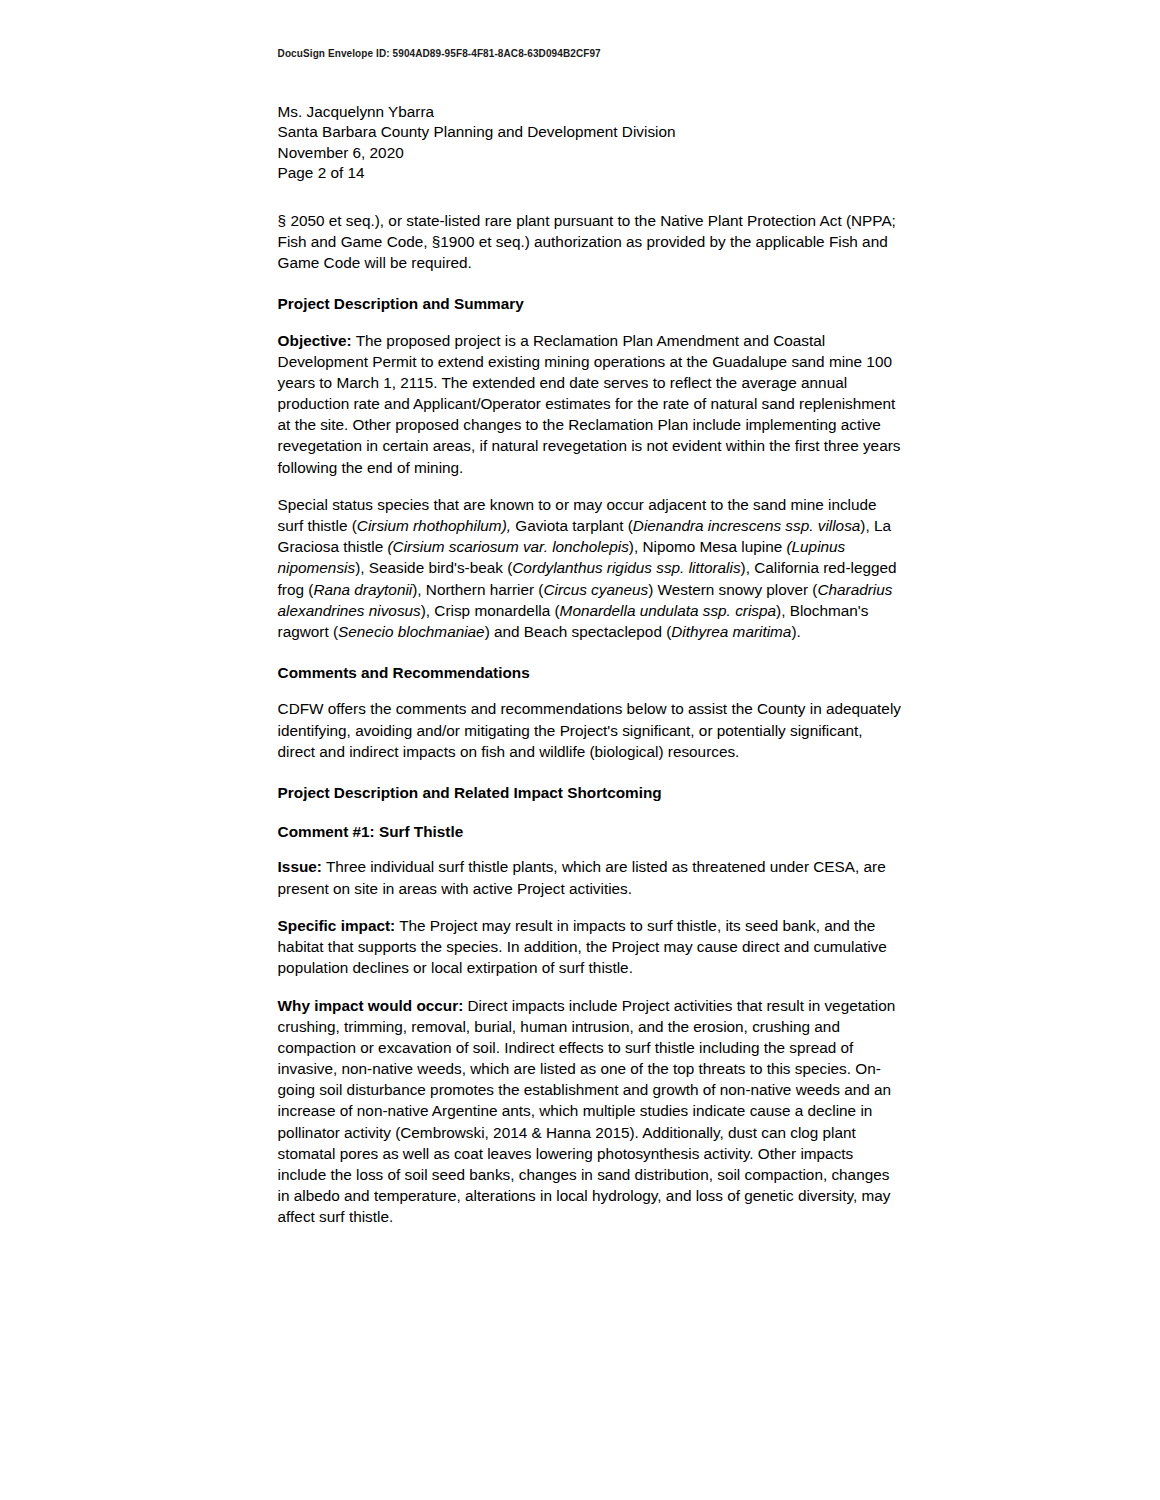DocuSign Envelope ID: 5904AD89-95F8-4F81-8AC8-63D094B2CF97
Ms. Jacquelynn Ybarra
Santa Barbara County Planning and Development Division
November 6, 2020
Page 2 of 14
§ 2050 et seq.), or state-listed rare plant pursuant to the Native Plant Protection Act (NPPA; Fish and Game Code, §1900 et seq.) authorization as provided by the applicable Fish and Game Code will be required.
Project Description and Summary
Objective: The proposed project is a Reclamation Plan Amendment and Coastal Development Permit to extend existing mining operations at the Guadalupe sand mine 100 years to March 1, 2115. The extended end date serves to reflect the average annual production rate and Applicant/Operator estimates for the rate of natural sand replenishment at the site. Other proposed changes to the Reclamation Plan include implementing active revegetation in certain areas, if natural revegetation is not evident within the first three years following the end of mining.
Special status species that are known to or may occur adjacent to the sand mine include surf thistle (Cirsium rhothophilum), Gaviota tarplant (Dienandra increscens ssp. villosa), La Graciosa thistle (Cirsium scariosum var. loncholepis), Nipomo Mesa lupine (Lupinus nipomensis), Seaside bird's-beak (Cordylanthus rigidus ssp. littoralis), California red-legged frog (Rana draytonii), Northern harrier (Circus cyaneus) Western snowy plover (Charadrius alexandrines nivosus), Crisp monardella (Monardella undulata ssp. crispa), Blochman's ragwort (Senecio blochmaniae) and Beach spectaclepod (Dithyrea maritima).
Comments and Recommendations
CDFW offers the comments and recommendations below to assist the County in adequately identifying, avoiding and/or mitigating the Project's significant, or potentially significant, direct and indirect impacts on fish and wildlife (biological) resources.
Project Description and Related Impact Shortcoming
Comment #1: Surf Thistle
Issue: Three individual surf thistle plants, which are listed as threatened under CESA, are present on site in areas with active Project activities.
Specific impact: The Project may result in impacts to surf thistle, its seed bank, and the habitat that supports the species. In addition, the Project may cause direct and cumulative population declines or local extirpation of surf thistle.
Why impact would occur: Direct impacts include Project activities that result in vegetation crushing, trimming, removal, burial, human intrusion, and the erosion, crushing and compaction or excavation of soil. Indirect effects to surf thistle including the spread of invasive, non-native weeds, which are listed as one of the top threats to this species. On-going soil disturbance promotes the establishment and growth of non-native weeds and an increase of non-native Argentine ants, which multiple studies indicate cause a decline in pollinator activity (Cembrowski, 2014 & Hanna 2015). Additionally, dust can clog plant stomatal pores as well as coat leaves lowering photosynthesis activity. Other impacts include the loss of soil seed banks, changes in sand distribution, soil compaction, changes in albedo and temperature, alterations in local hydrology, and loss of genetic diversity, may affect surf thistle.